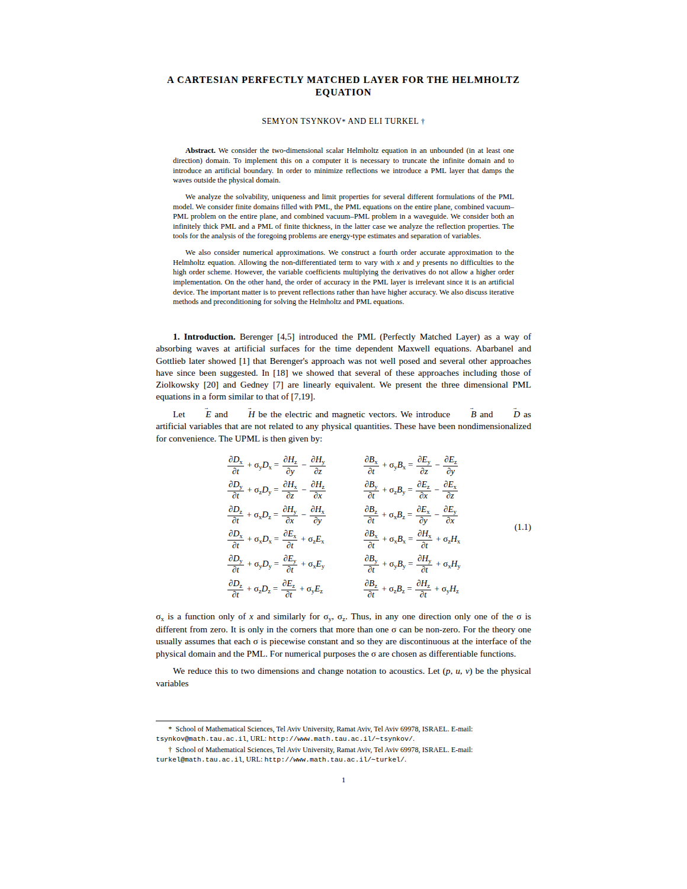A CARTESIAN PERFECTLY MATCHED LAYER FOR THE HELMHOLTZ EQUATION
SEMYON TSYNKOV* AND ELI TURKEL †
Abstract. We consider the two-dimensional scalar Helmholtz equation in an unbounded (in at least one direction) domain. To implement this on a computer it is necessary to truncate the infinite domain and to introduce an artificial boundary. In order to minimize reflections we introduce a PML layer that damps the waves outside the physical domain.
We analyze the solvability, uniqueness and limit properties for several different formulations of the PML model. We consider finite domains filled with PML, the PML equations on the entire plane, combined vacuum–PML problem on the entire plane, and combined vacuum–PML problem in a waveguide. We consider both an infinitely thick PML and a PML of finite thickness, in the latter case we analyze the reflection properties. The tools for the analysis of the foregoing problems are energy-type estimates and separation of variables.
We also consider numerical approximations. We construct a fourth order accurate approximation to the Helmholtz equation. Allowing the non-differentiated term to vary with x and y presents no difficulties to the high order scheme. However, the variable coefficients multiplying the derivatives do not allow a higher order implementation. On the other hand, the order of accuracy in the PML layer is irrelevant since it is an artificial device. The important matter is to prevent reflections rather than have higher accuracy. We also discuss iterative methods and preconditioning for solving the Helmholtz and PML equations.
1. Introduction. Berenger [4,5] introduced the PML (Perfectly Matched Layer) as a way of absorbing waves at artificial surfaces for the time dependent Maxwell equations. Abarbanel and Gottlieb later showed [1] that Berenger's approach was not well posed and several other approaches have since been suggested. In [18] we showed that several of these approaches including those of Ziolkowsky [20] and Gedney [7] are linearly equivalent. We present the three dimensional PML equations in a form similar to that of [7,19].
Let E and H be the electric and magnetic vectors. We introduce B and D as artificial variables that are not related to any physical quantities. These have been nondimensionalized for convenience. The UPML is then given by:
| ∂ D x ∂ t + σ y D x = ∂ H z ∂ y − ∂ H y ∂ z | | ∂ B x ∂ t + σ y B x = ∂ E y ∂ z − ∂ E z ∂ y |
| ∂ D y ∂ t + σ z D y = ∂ H x ∂ z − ∂ H z ∂ x | | ∂ B y ∂ t + σ z B y = ∂ E z ∂ x − ∂ E x ∂ z |
| ∂ D z ∂ t + σ x D z = ∂ H y ∂ x − ∂ H x ∂ y | | ∂ B z ∂ t + σ x B z = ∂ E x ∂ y − ∂ E y ∂ x |
| ∂ D x ∂ t + σ x D x = ∂ E x ∂ t + σ z E x | | ∂ B x ∂ t + σ x B x = ∂ H x ∂ t + σ z H x |
| ∂ D y ∂ t + σ y D y = ∂ E y ∂ t + σ x E y | | ∂ B y ∂ t + σ y B y = ∂ H y ∂ t + σ x H y |
| ∂ D z ∂ t + σ z D z = ∂ E z ∂ t + σ y E z | | ∂ B z ∂ t + σ z B z = ∂ H z ∂ t + σ y H z |
(1.1)
σx is a function only of x and similarly for σy, σz. Thus, in any one direction only one of the σ is different from zero. It is only in the corners that more than one σ can be non-zero. For the theory one usually assumes that each σ is piecewise constant and so they are discontinuous at the interface of the physical domain and the PML. For numerical purposes the σ are chosen as differentiable functions.
We reduce this to two dimensions and change notation to acoustics. Let (p, u, v) be the physical variables
* School of Mathematical Sciences, Tel Aviv University, Ramat Aviv, Tel Aviv 69978, ISRAEL. E-mail: tsynkov@math.tau.ac.il, URL: http://www.math.tau.ac.il/∼tsynkov/.
† School of Mathematical Sciences, Tel Aviv University, Ramat Aviv, Tel Aviv 69978, ISRAEL. E-mail: turkel@math.tau.ac.il, URL: http://www.math.tau.ac.il/∼turkel/.
1